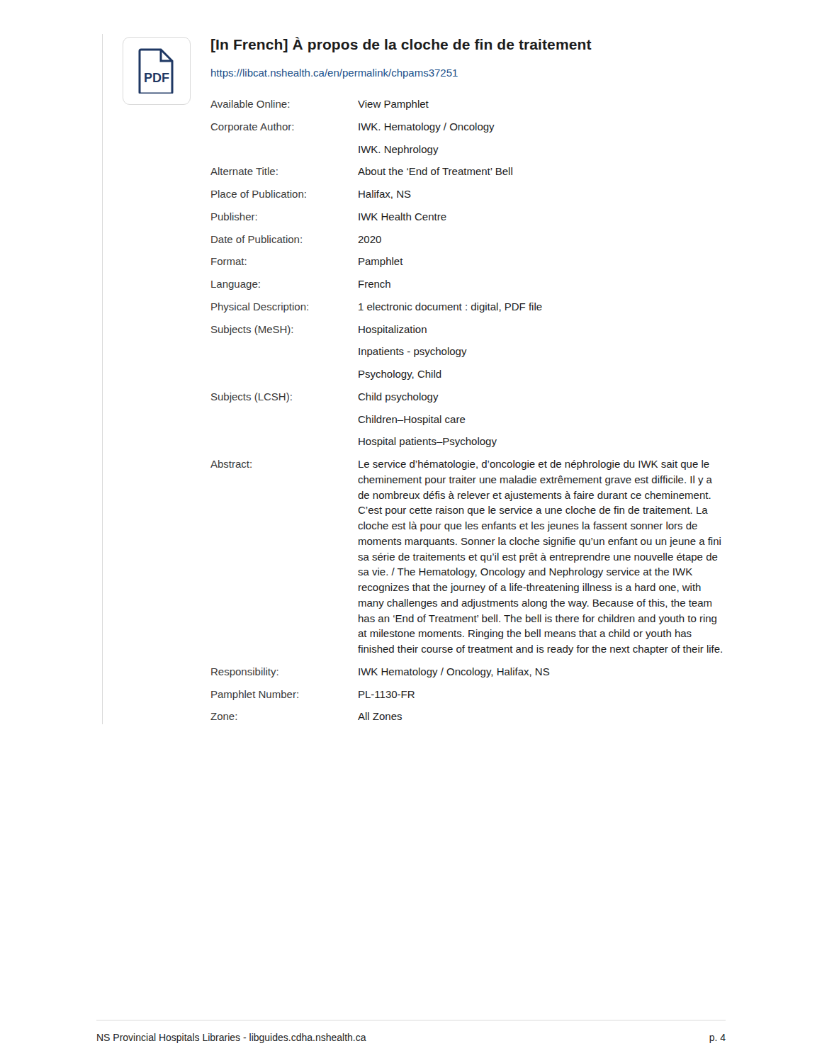PDF
[In French] À propos de la cloche de fin de traitement
https://libcat.nshealth.ca/en/permalink/chpams37251
Available Online:
View Pamphlet
Corporate Author:
IWK. Hematology / Oncology
IWK. Nephrology
Alternate Title:
About the ‘End of Treatment’ Bell
Place of Publication:
Halifax, NS
Publisher:
IWK Health Centre
Date of Publication:
2020
Format:
Pamphlet
Language:
French
Physical Description:
1 electronic document : digital, PDF file
Subjects (MeSH):
Hospitalization
Inpatients - psychology
Psychology, Child
Subjects (LCSH):
Child psychology
Children–Hospital care
Hospital patients–Psychology
Abstract:
Le service d’hématologie, d’oncologie et de néphrologie du IWK sait que le cheminement pour traiter une maladie extrêmement grave est difficile. Il y a de nombreux défis à relever et ajustements à faire durant ce cheminement. C’est pour cette raison que le service a une cloche de fin de traitement. La cloche est là pour que les enfants et les jeunes la fassent sonner lors de moments marquants. Sonner la cloche signifie qu’un enfant ou un jeune a fini sa série de traitements et qu’il est prêt à entreprendre une nouvelle étape de sa vie. / The Hematology, Oncology and Nephrology service at the IWK recognizes that the journey of a life-threatening illness is a hard one, with many challenges and adjustments along the way. Because of this, the team has an ‘End of Treatment’ bell. The bell is there for children and youth to ring at milestone moments. Ringing the bell means that a child or youth has finished their course of treatment and is ready for the next chapter of their life.
Responsibility:
IWK Hematology / Oncology, Halifax, NS
Pamphlet Number:
PL-1130-FR
Zone:
All Zones
NS Provincial Hospitals Libraries - libguides.cdha.nshealth.ca
p. 4